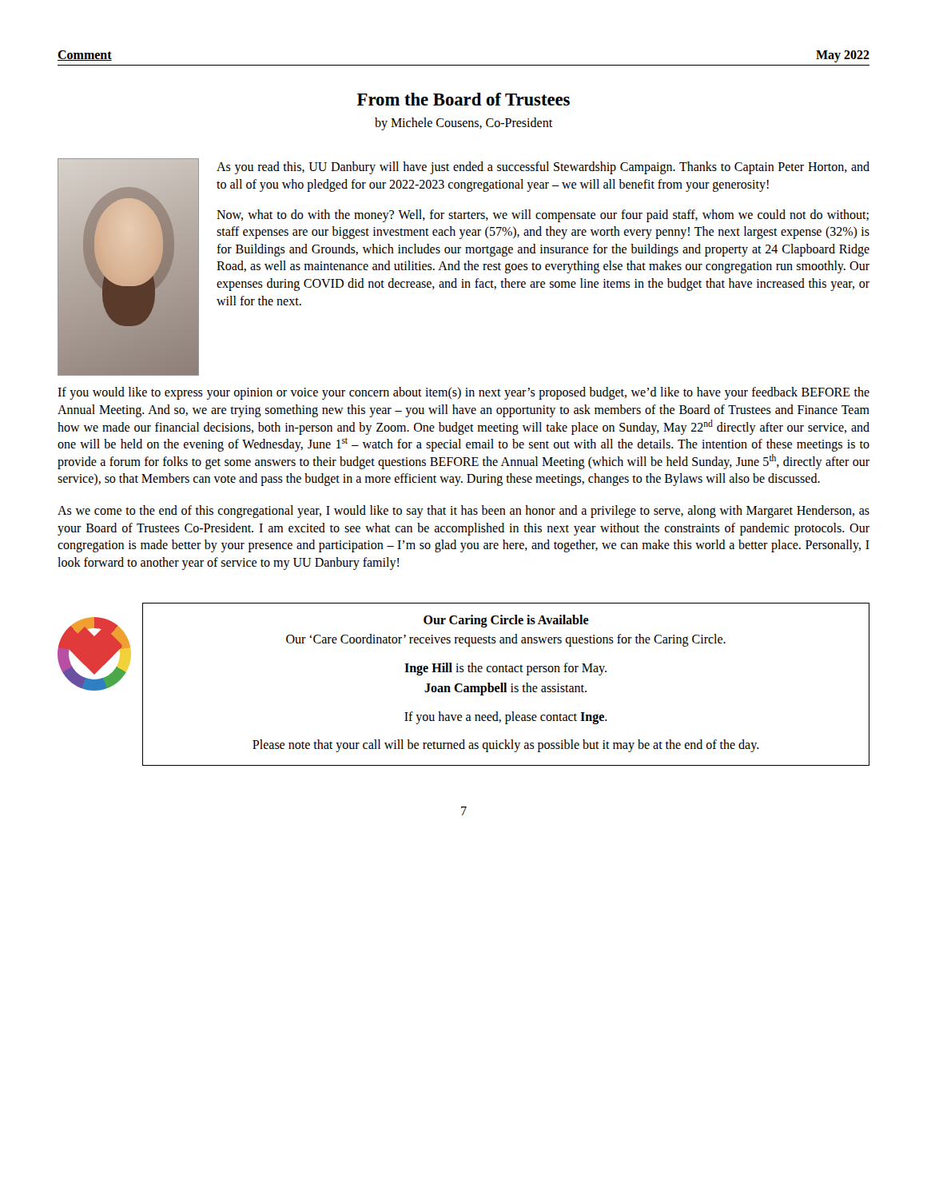Comment May 2022
From the Board of Trustees
by Michele Cousens, Co-President
As you read this, UU Danbury will have just ended a successful Stewardship Campaign. Thanks to Captain Peter Horton, and to all of you who pledged for our 2022-2023 congregational year – we will all benefit from your generosity!
Now, what to do with the money? Well, for starters, we will compensate our four paid staff, whom we could not do without; staff expenses are our biggest investment each year (57%), and they are worth every penny! The next largest expense (32%) is for Buildings and Grounds, which includes our mortgage and insurance for the buildings and property at 24 Clapboard Ridge Road, as well as maintenance and utilities. And the rest goes to everything else that makes our congregation run smoothly. Our expenses during COVID did not decrease, and in fact, there are some line items in the budget that have increased this year, or will for the next.
If you would like to express your opinion or voice your concern about item(s) in next year’s proposed budget, we’d like to have your feedback BEFORE the Annual Meeting. And so, we are trying something new this year – you will have an opportunity to ask members of the Board of Trustees and Finance Team how we made our financial decisions, both in-person and by Zoom. One budget meeting will take place on Sunday, May 22nd directly after our service, and one will be held on the evening of Wednesday, June 1st – watch for a special email to be sent out with all the details. The intention of these meetings is to provide a forum for folks to get some answers to their budget questions BEFORE the Annual Meeting (which will be held Sunday, June 5th, directly after our service), so that Members can vote and pass the budget in a more efficient way. During these meetings, changes to the Bylaws will also be discussed.
As we come to the end of this congregational year, I would like to say that it has been an honor and a privilege to serve, along with Margaret Henderson, as your Board of Trustees Co-President. I am excited to see what can be accomplished in this next year without the constraints of pandemic protocols. Our congregation is made better by your presence and participation – I’m so glad you are here, and together, we can make this world a better place. Personally, I look forward to another year of service to my UU Danbury family!
Our Caring Circle is Available
Our ‘Care Coordinator’ receives requests and answers questions for the Caring Circle.
Inge Hill is the contact person for May.
Joan Campbell is the assistant.
If you have a need, please contact Inge.
Please note that your call will be returned as quickly as possible but it may be at the end of the day.
7